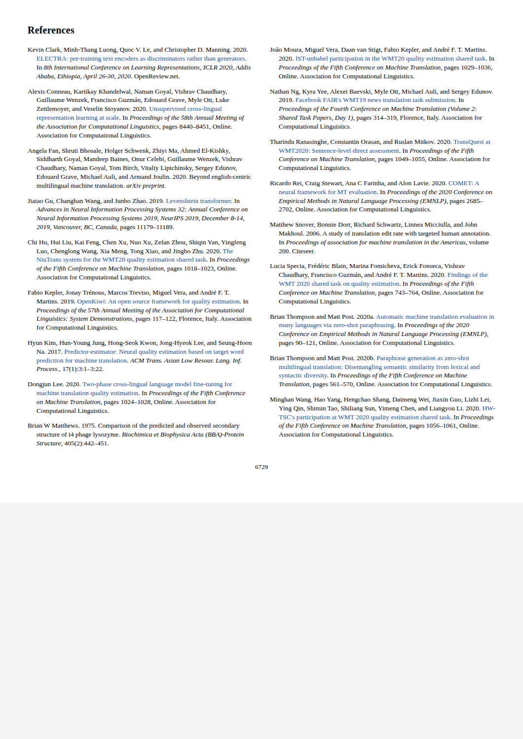References
Kevin Clark, Minh-Thang Luong, Quoc V. Le, and Christopher D. Manning. 2020. ELECTRA: pre-training text encoders as discriminators rather than generators. In 8th International Conference on Learning Representations, ICLR 2020, Addis Ababa, Ethiopia, April 26-30, 2020. OpenReview.net.
Alexis Conneau, Kartikay Khandelwal, Naman Goyal, Vishrav Chaudhary, Guillaume Wenzek, Francisco Guzmán, Edouard Grave, Myle Ott, Luke Zettlemoyer, and Veselin Stoyanov. 2020. Unsupervised cross-lingual representation learning at scale. In Proceedings of the 58th Annual Meeting of the Association for Computational Linguistics, pages 8440–8451, Online. Association for Computational Linguistics.
Angela Fan, Shruti Bhosale, Holger Schwenk, Zhiyi Ma, Ahmed El-Kishky, Siddharth Goyal, Mandeep Baines, Onur Celebi, Guillaume Wenzek, Vishrav Chaudhary, Naman Goyal, Tom Birch, Vitaliy Liptchinsky, Sergey Edunov, Edouard Grave, Michael Auli, and Armand Joulin. 2020. Beyond english-centric multilingual machine translation. arXiv preprint.
Jiatao Gu, Changhan Wang, and Junbo Zhao. 2019. Levenshtein transformer. In Advances in Neural Information Processing Systems 32: Annual Conference on Neural Information Processing Systems 2019, NeurIPS 2019, December 8-14, 2019, Vancouver, BC, Canada, pages 11179–11189.
Chi Hu, Hui Liu, Kai Feng, Chen Xu, Nuo Xu, Zefan Zhou, Shiqin Yan, Yingfeng Luo, Chenglong Wang, Xia Meng, Tong Xiao, and Jingbo Zhu. 2020. The NiuTrans system for the WMT20 quality estimation shared task. In Proceedings of the Fifth Conference on Machine Translation, pages 1018–1023, Online. Association for Computational Linguistics.
Fabio Kepler, Jonay Trénous, Marcos Treviso, Miguel Vera, and André F. T. Martins. 2019. OpenKiwi: An open source framework for quality estimation. In Proceedings of the 57th Annual Meeting of the Association for Computational Linguistics: System Demonstrations, pages 117–122, Florence, Italy. Association for Computational Linguistics.
Hyun Kim, Hun-Young Jung, Hong-Seok Kwon, Jong-Hyeok Lee, and Seung-Hoon Na. 2017. Predictor-estimator: Neural quality estimation based on target word prediction for machine translation. ACM Trans. Asian Low Resour. Lang. Inf. Process., 17(1):3:1–3:22.
Dongjun Lee. 2020. Two-phase cross-lingual language model fine-tuning for machine translation quality estimation. In Proceedings of the Fifth Conference on Machine Translation, pages 1024–1028, Online. Association for Computational Linguistics.
Brian W Matthews. 1975. Comparison of the predicted and observed secondary structure of t4 phage lysozyme. Biochimica et Biophysica Acta (BBA)-Protein Structure, 405(2):442–451.
João Moura, Miguel Vera, Daan van Stigt, Fabio Kepler, and André F. T. Martins. 2020. IST-unbabel participation in the WMT20 quality estimation shared task. In Proceedings of the Fifth Conference on Machine Translation, pages 1029–1036, Online. Association for Computational Linguistics.
Nathan Ng, Kyra Yee, Alexei Baevski, Myle Ott, Michael Auli, and Sergey Edunov. 2019. Facebook FAIR's WMT19 news translation task submission. In Proceedings of the Fourth Conference on Machine Translation (Volume 2: Shared Task Papers, Day 1), pages 314–319, Florence, Italy. Association for Computational Linguistics.
Tharindu Ranasinghe, Constantin Orasan, and Ruslan Mitkov. 2020. TransQuest at WMT2020: Sentence-level direct assessment. In Proceedings of the Fifth Conference on Machine Translation, pages 1049–1055, Online. Association for Computational Linguistics.
Ricardo Rei, Craig Stewart, Ana C Farinha, and Alon Lavie. 2020. COMET: A neural framework for MT evaluation. In Proceedings of the 2020 Conference on Empirical Methods in Natural Language Processing (EMNLP), pages 2685–2702, Online. Association for Computational Linguistics.
Matthew Snover, Bonnie Dorr, Richard Schwartz, Linnea Micciulla, and John Makhoul. 2006. A study of translation edit rate with targeted human annotation. In Proceedings of association for machine translation in the Americas, volume 200. Citeseer.
Lucia Specia, Frédéric Blain, Marina Fomicheva, Erick Fonseca, Vishrav Chaudhary, Francisco Guzmán, and André F. T. Martins. 2020. Findings of the WMT 2020 shared task on quality estimation. In Proceedings of the Fifth Conference on Machine Translation, pages 743–764, Online. Association for Computational Linguistics.
Brian Thompson and Matt Post. 2020a. Automatic machine translation evaluation in many languages via zero-shot paraphrasing. In Proceedings of the 2020 Conference on Empirical Methods in Natural Language Processing (EMNLP), pages 90–121, Online. Association for Computational Linguistics.
Brian Thompson and Matt Post. 2020b. Paraphrase generation as zero-shot multilingual translation: Disentangling semantic similarity from lexical and syntactic diversity. In Proceedings of the Fifth Conference on Machine Translation, pages 561–570, Online. Association for Computational Linguistics.
Minghan Wang, Hao Yang, Hengchao Shang, Daimeng Wei, Jiaxin Guo, Lizhi Lei, Ying Qin, Shimin Tao, Shiliang Sun, Yimeng Chen, and Liangyou Li. 2020. HW-TSC's participation at WMT 2020 quality estimation shared task. In Proceedings of the Fifth Conference on Machine Translation, pages 1056–1061, Online. Association for Computational Linguistics.
6729